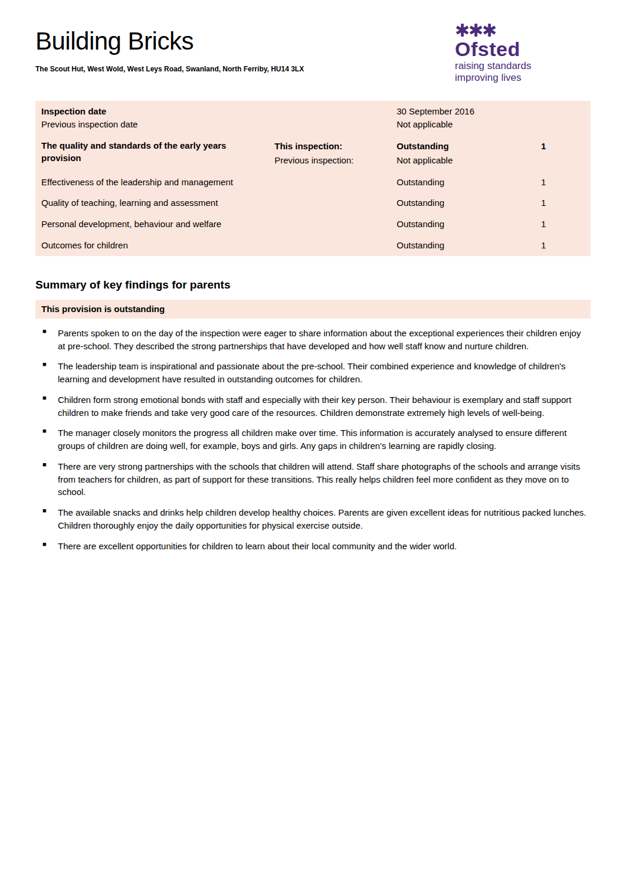Building Bricks
The Scout Hut, West Wold, West Leys Road, Swanland, North Ferriby, HU14 3LX
✱✱✱
Ofsted
raising standards
improving lives
| Inspection date Previous inspection date | | 30 September 2016 Not applicable | |
| The quality and standards of the early years provision | This inspection: Previous inspection: | Outstanding Not applicable | 1 |
| Effectiveness of the leadership and management | | Outstanding | 1 |
| Quality of teaching, learning and assessment | | Outstanding | 1 |
| Personal development, behaviour and welfare | | Outstanding | 1 |
| Outcomes for children | | Outstanding | 1 |
Summary of key findings for parents
This provision is outstanding
Parents spoken to on the day of the inspection were eager to share information about the exceptional experiences their children enjoy at pre-school. They described the strong partnerships that have developed and how well staff know and nurture children.
The leadership team is inspirational and passionate about the pre-school. Their combined experience and knowledge of children's learning and development have resulted in outstanding outcomes for children.
Children form strong emotional bonds with staff and especially with their key person. Their behaviour is exemplary and staff support children to make friends and take very good care of the resources. Children demonstrate extremely high levels of well-being.
The manager closely monitors the progress all children make over time. This information is accurately analysed to ensure different groups of children are doing well, for example, boys and girls. Any gaps in children's learning are rapidly closing.
There are very strong partnerships with the schools that children will attend. Staff share photographs of the schools and arrange visits from teachers for children, as part of support for these transitions. This really helps children feel more confident as they move on to school.
The available snacks and drinks help children develop healthy choices. Parents are given excellent ideas for nutritious packed lunches. Children thoroughly enjoy the daily opportunities for physical exercise outside.
There are excellent opportunities for children to learn about their local community and the wider world.